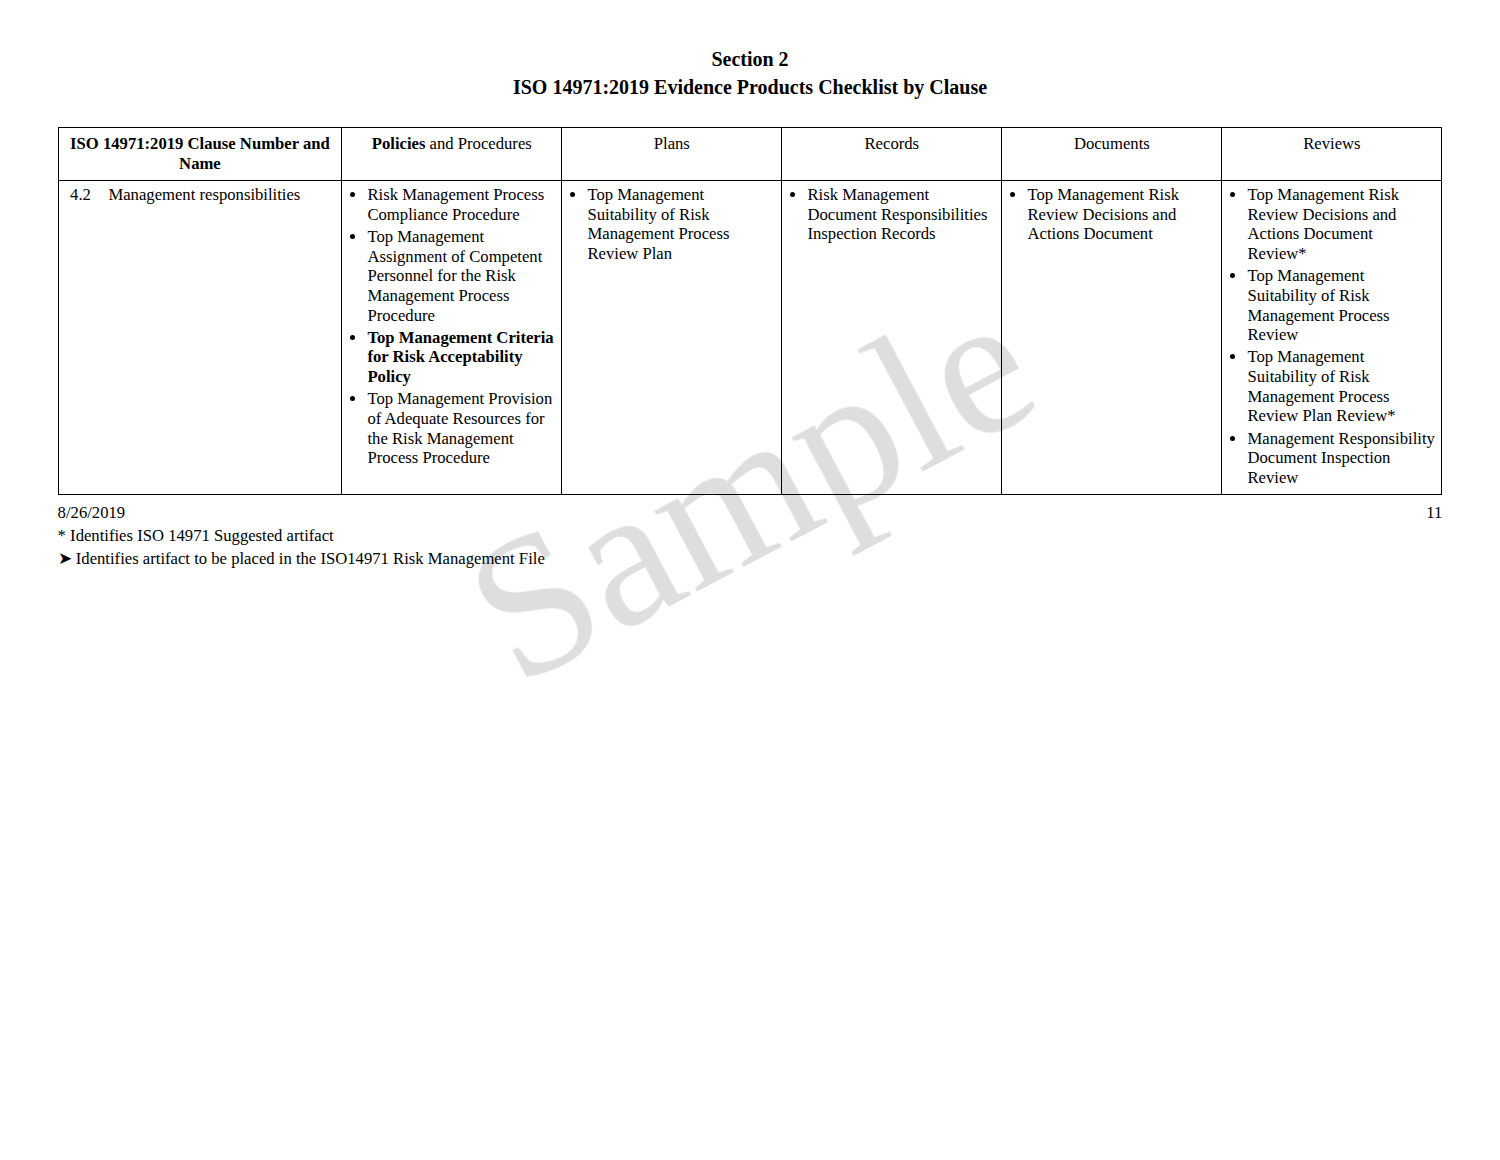Sample
Section 2
ISO 14971:2019 Evidence Products Checklist by Clause
| ISO 14971:2019 Clause Number and Name | Policies and Procedures | Plans | Records | Documents | Reviews |
| --- | --- | --- | --- | --- | --- |
| 4.2 | Management responsibilities | Risk Management Process Compliance Procedure Top Management Assignment of Competent Personnel for the Risk Management Process Procedure Top Management Criteria for Risk Acceptability Policy Top Management Provision of Adequate Resources for the Risk Management Process Procedure | Top Management Suitability of Risk Management Process Review Plan | Risk Management Document Responsibilities Inspection Records | Top Management Risk Review Decisions and Actions Document | Top Management Risk Review Decisions and Actions Document Review* Top Management Suitability of Risk Management Process Review Top Management Suitability of Risk Management Process Review Plan Review* Management Responsibility Document Inspection Review |
8/26/2019 11
* Identifies ISO 14971 Suggested artifact
➤ Identifies artifact to be placed in the ISO14971 Risk Management File